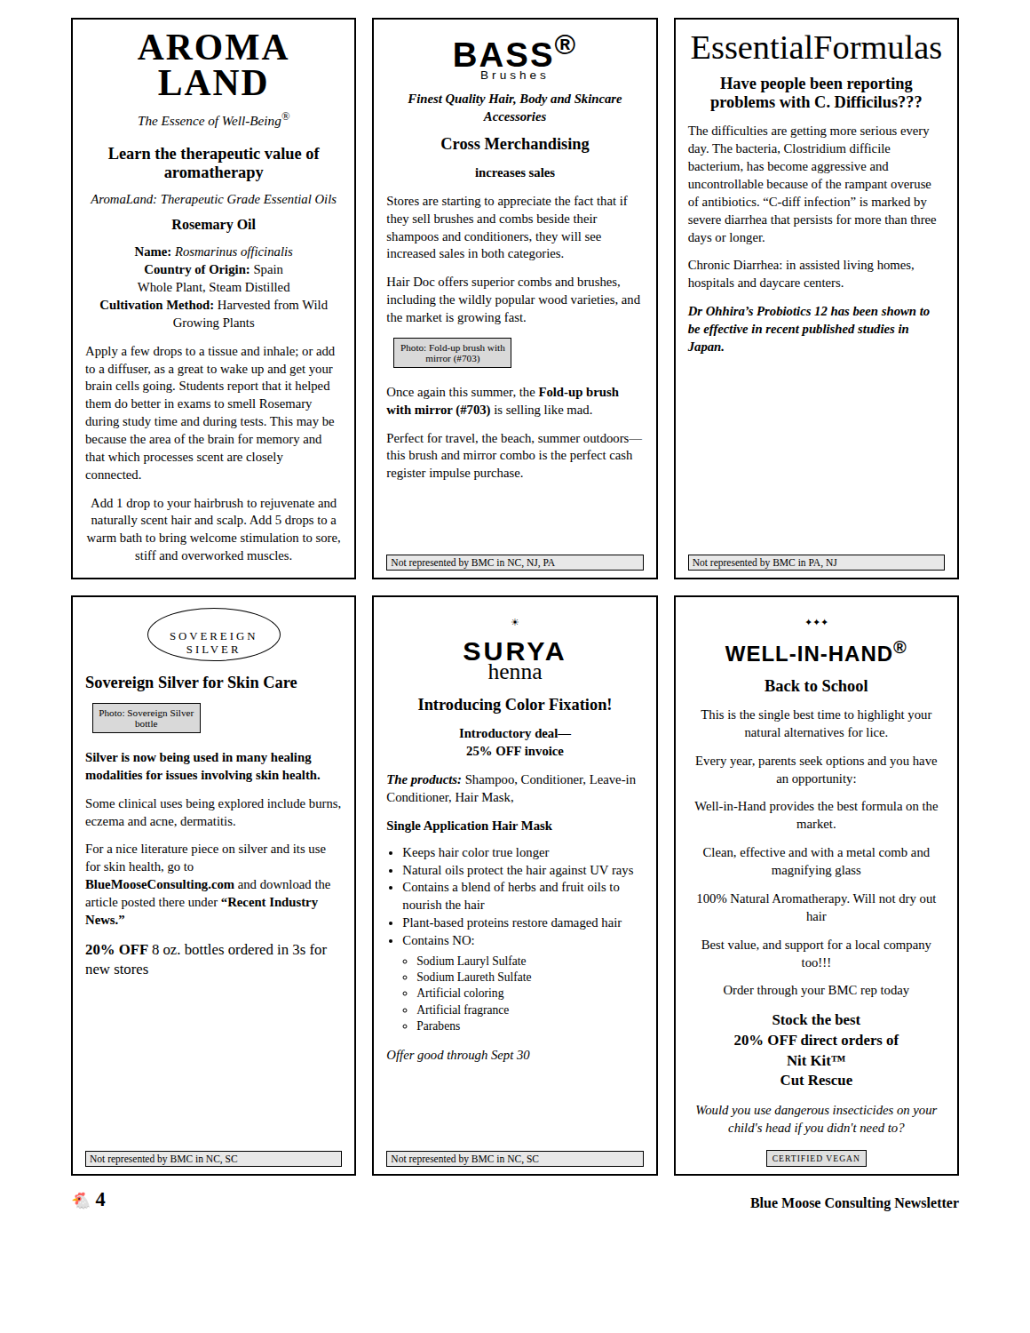Aroma
Land
The Essence of Well-Being®
Learn the therapeutic value of aromatherapy
AromaLand: Therapeutic Grade Essential Oils
Rosemary Oil
Name: Rosmarinus officinalis
Country of Origin: Spain
Whole Plant, Steam Distilled
Cultivation Method: Harvested from Wild Growing Plants
Apply a few drops to a tissue and inhale; or add to a diffuser, as a great to wake up and get your brain cells going. Students report that it helped them do better in exams to smell Rosemary during study time and during tests. This may be because the area of the brain for memory and that which processes scent are closely connected.
Add 1 drop to your hairbrush to rejuvenate and naturally scent hair and scalp. Add 5 drops to a warm bath to bring welcome stimulation to sore, stiff and overworked muscles.
BASS®
Brushes
Finest Quality Hair, Body and Skincare Accessories
Cross Merchandising
increases sales
Stores are starting to appreciate the fact that if they sell brushes and combs beside their shampoos and conditioners, they will see increased sales in both categories.
Hair Doc offers superior combs and brushes, including the wildly popular wood varieties, and the market is growing fast.
Photo: Fold-up brush with mirror (#703)
Once again this summer, the Fold-up brush with mirror (#703) is selling like mad.
Perfect for travel, the beach, summer outdoors—this brush and mirror combo is the perfect cash register impulse purchase.
Not represented by BMC in NC, NJ, PA
EssentialFormulas
Have people been reporting problems with C. Difficilus???
The difficulties are getting more serious every day. The bacteria, Clostridium difficile bacterium, has become aggressive and uncontrollable because of the rampant overuse of antibiotics. “C-diff infection” is marked by severe diarrhea that persists for more than three days or longer.
Chronic Diarrhea: in assisted living homes, hospitals and daycare centers.
Dr Ohhira’s Probiotics 12 has been shown to be effective in recent published studies in Japan.
Not represented by BMC in PA, NJ
SOVEREIGN SILVER
Sovereign Silver for Skin Care
Photo: Sovereign Silver bottle
Silver is now being used in many healing modalities for issues involving skin health.
Some clinical uses being explored include burns, eczema and acne, dermatitis.
For a nice literature piece on silver and its use for skin health, go to BlueMooseConsulting.com and download the article posted there under “Recent Industry News.”
20% OFF 8 oz. bottles ordered in 3s for new stores
Not represented by BMC in NC, SC
☀
SURYA
henna
Introducing Color Fixation!
Introductory deal—
25% OFF invoice
The products: Shampoo, Conditioner, Leave-in Conditioner, Hair Mask,
Single Application Hair Mask
Keeps hair color true longer
Natural oils protect the hair against UV rays
Contains a blend of herbs and fruit oils to nourish the hair
Plant-based proteins restore damaged hair
Contains NO:
Sodium Lauryl Sulfate
Sodium Laureth Sulfate
Artificial coloring
Artificial fragrance
Parabens
Offer good through Sept 30
Not represented by BMC in NC, SC
✦✦✦
WELL-IN-HAND®
Back to School
This is the single best time to highlight your natural alternatives for lice.
Every year, parents seek options and you have an opportunity:
Well-in-Hand provides the best formula on the market.
Clean, effective and with a metal comb and magnifying glass
100% Natural Aromatherapy. Will not dry out hair
Best value, and support for a local company too!!!
Order through your BMC rep today
Stock the best
20% OFF direct orders of
Nit Kit™
Cut Rescue
Would you use dangerous insecticides on your child's head if you didn't need to?
CERTIFIED VEGAN
🐔 4
Blue Moose Consulting Newsletter